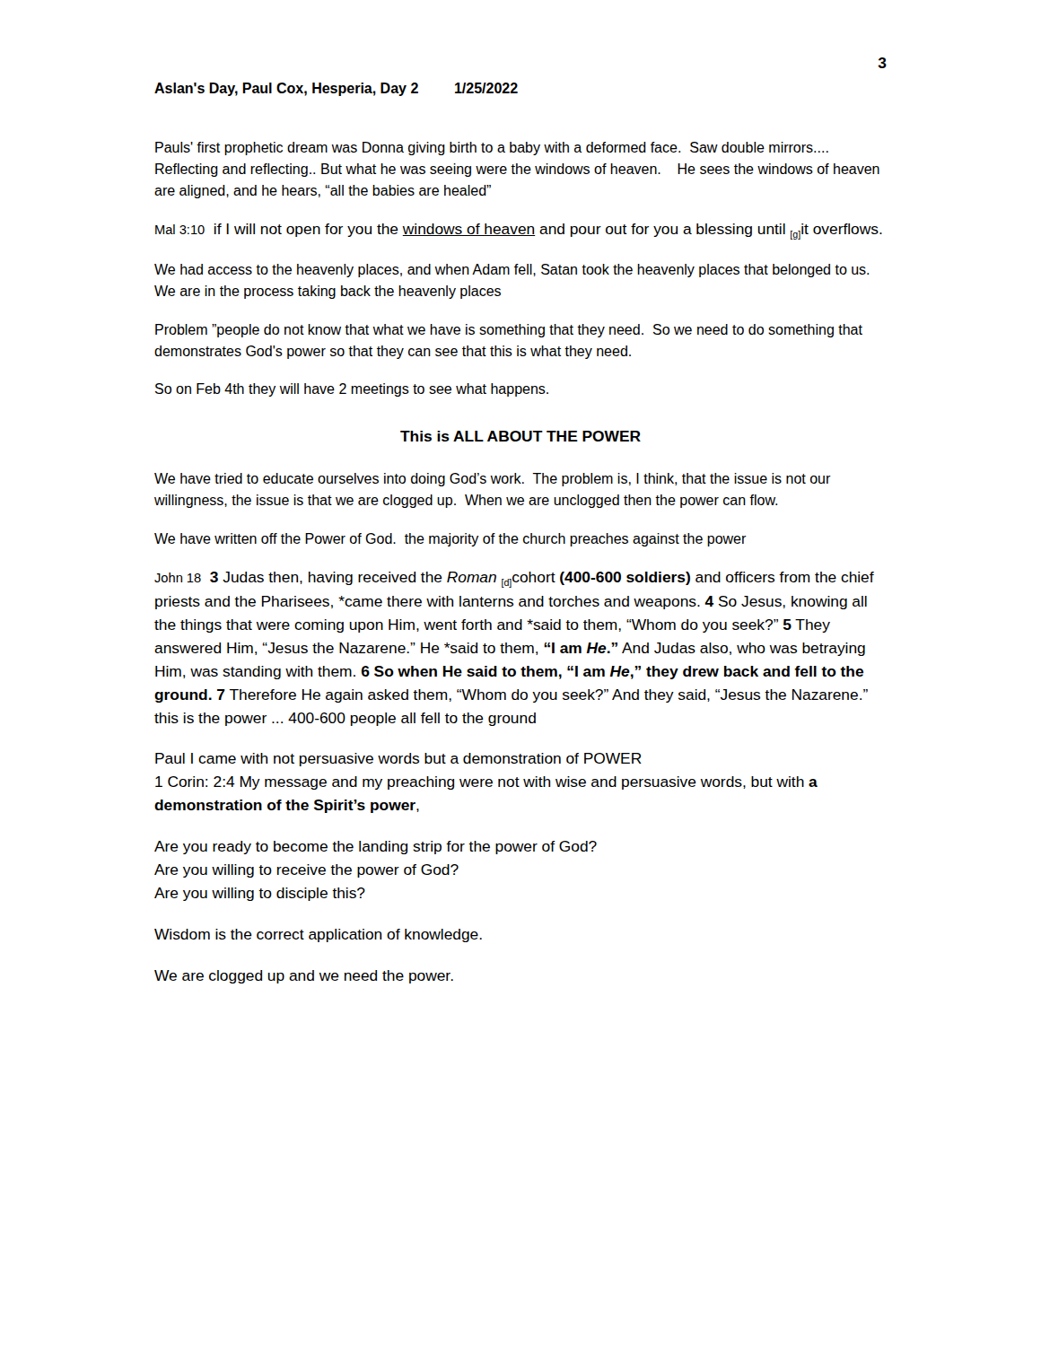3
Aslan's Day, Paul Cox, Hesperia, Day 2 1/25/2022
Pauls' first prophetic dream was Donna giving birth to a baby with a deformed face. Saw double mirrors.... Reflecting and reflecting.. But what he was seeing were the windows of heaven. He sees the windows of heaven are aligned, and he hears, “all the babies are healed”
Mal 3:10 if I will not open for you the windows of heaven and pour out for you a blessing until [g] it overflows.
We had access to the heavenly places, and when Adam fell, Satan took the heavenly places that belonged to us. We are in the process taking back the heavenly places
Problem ”people do not know that what we have is something that they need. So we need to do something that demonstrates God's power so that they can see that this is what they need.
So on Feb 4th they will have 2 meetings to see what happens.
This is ALL ABOUT THE POWER
We have tried to educate ourselves into doing God’s work. The problem is, I think, that the issue is not our willingness, the issue is that we are clogged up. When we are unclogged then the power can flow.
We have written off the Power of God. the majority of the church preaches against the power
John 18 3 Judas then, having received the Roman [d] cohort (400-600 soldiers) and officers from the chief priests and the Pharisees, *came there with lanterns and torches and weapons. 4 So Jesus, knowing all the things that were coming upon Him, went forth and *said to them, “Whom do you seek?” 5 They answered Him, “Jesus the Nazarene.” He *said to them, “I am He.” And Judas also, who was betraying Him, was standing with them. 6 So when He said to them, “I am He,” they drew back and fell to the ground. 7 Therefore He again asked them, “Whom do you seek?” And they said, “Jesus the Nazarene.” this is the power ... 400-600 people all fell to the ground
Paul I came with not persuasive words but a demonstration of POWER
1 Corin: 2:4 My message and my preaching were not with wise and persuasive words, but with a demonstration of the Spirit’s power,
Are you ready to become the landing strip for the power of God? Are you willing to receive the power of God? Are you willing to disciple this?
Wisdom is the correct application of knowledge.
We are clogged up and we need the power.